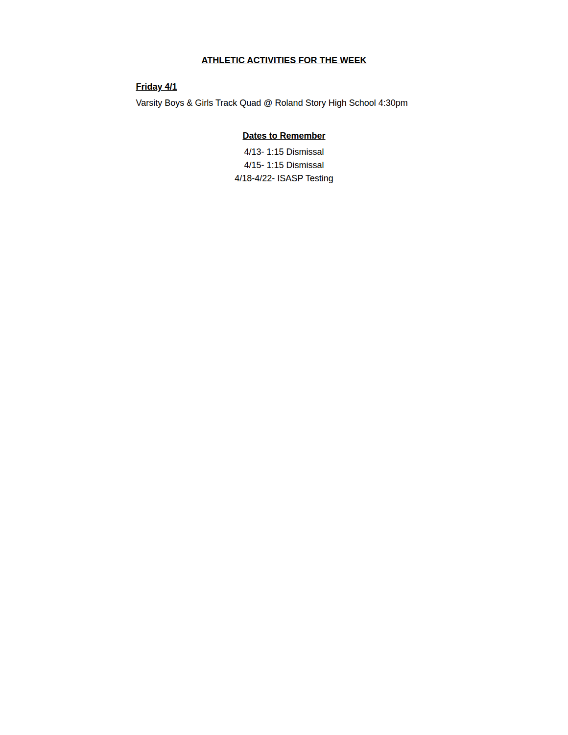ATHLETIC ACTIVITIES FOR THE WEEK
Friday 4/1
Varsity Boys & Girls Track Quad @ Roland Story High School 4:30pm
Dates to Remember
4/13- 1:15 Dismissal
4/15- 1:15 Dismissal
4/18-4/22- ISASP Testing